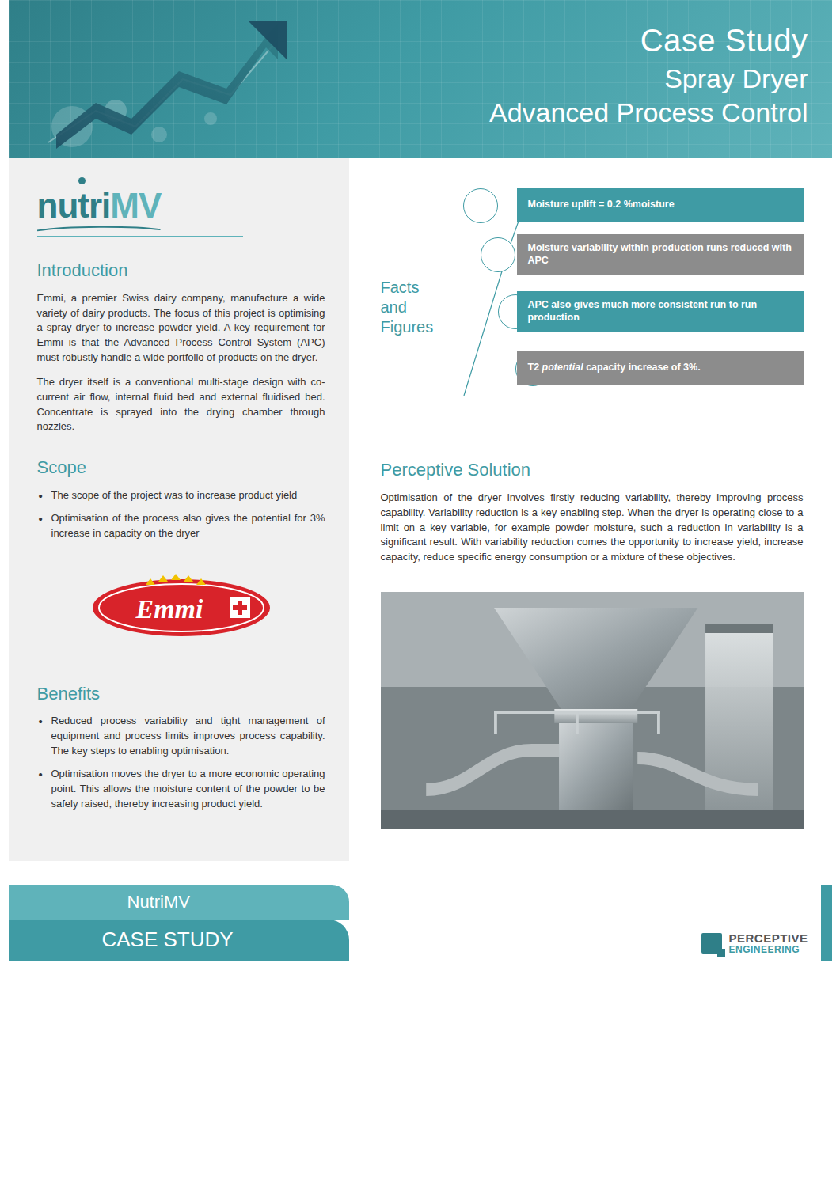Case Study
Spray Dryer
Advanced Process Control
nutriMV
Introduction
Emmi, a premier Swiss dairy company, manufacture a wide variety of dairy products. The focus of this project is optimising a spray dryer to increase powder yield. A key requirement for Emmi is that the Advanced Process Control System (APC) must robustly handle a wide portfolio of products on the dryer.
The dryer itself is a conventional multi-stage design with co-current air flow, internal fluid bed and external fluidised bed. Concentrate is sprayed into the drying chamber through nozzles.
Scope
The scope of the project was to increase product yield
Optimisation of the process also gives the potential for 3% increase in capacity on the dryer
Emmi
Benefits
Reduced process variability and tight management of equipment and process limits improves process capability. The key steps to enabling optimisation.
Optimisation moves the dryer to a more economic operating point. This allows the moisture content of the powder to be safely raised, thereby increasing product yield.
Facts
and
Figures
Moisture uplift = 0.2 %moisture
Moisture variability within production runs reduced with APC
APC also gives much more consistent run to run production
T2 potential capacity increase of 3%.
Perceptive Solution
Optimisation of the dryer involves firstly reducing variability, thereby improving process capability. Variability reduction is a key enabling step. When the dryer is operating close to a limit on a key variable, for example powder moisture, such a reduction in variability is a significant result. With variability reduction comes the opportunity to increase yield, increase capacity, reduce specific energy consumption or a mixture of these objectives.
NutriMV
CASE STUDY
PERCEPTIVE
ENGINEERING